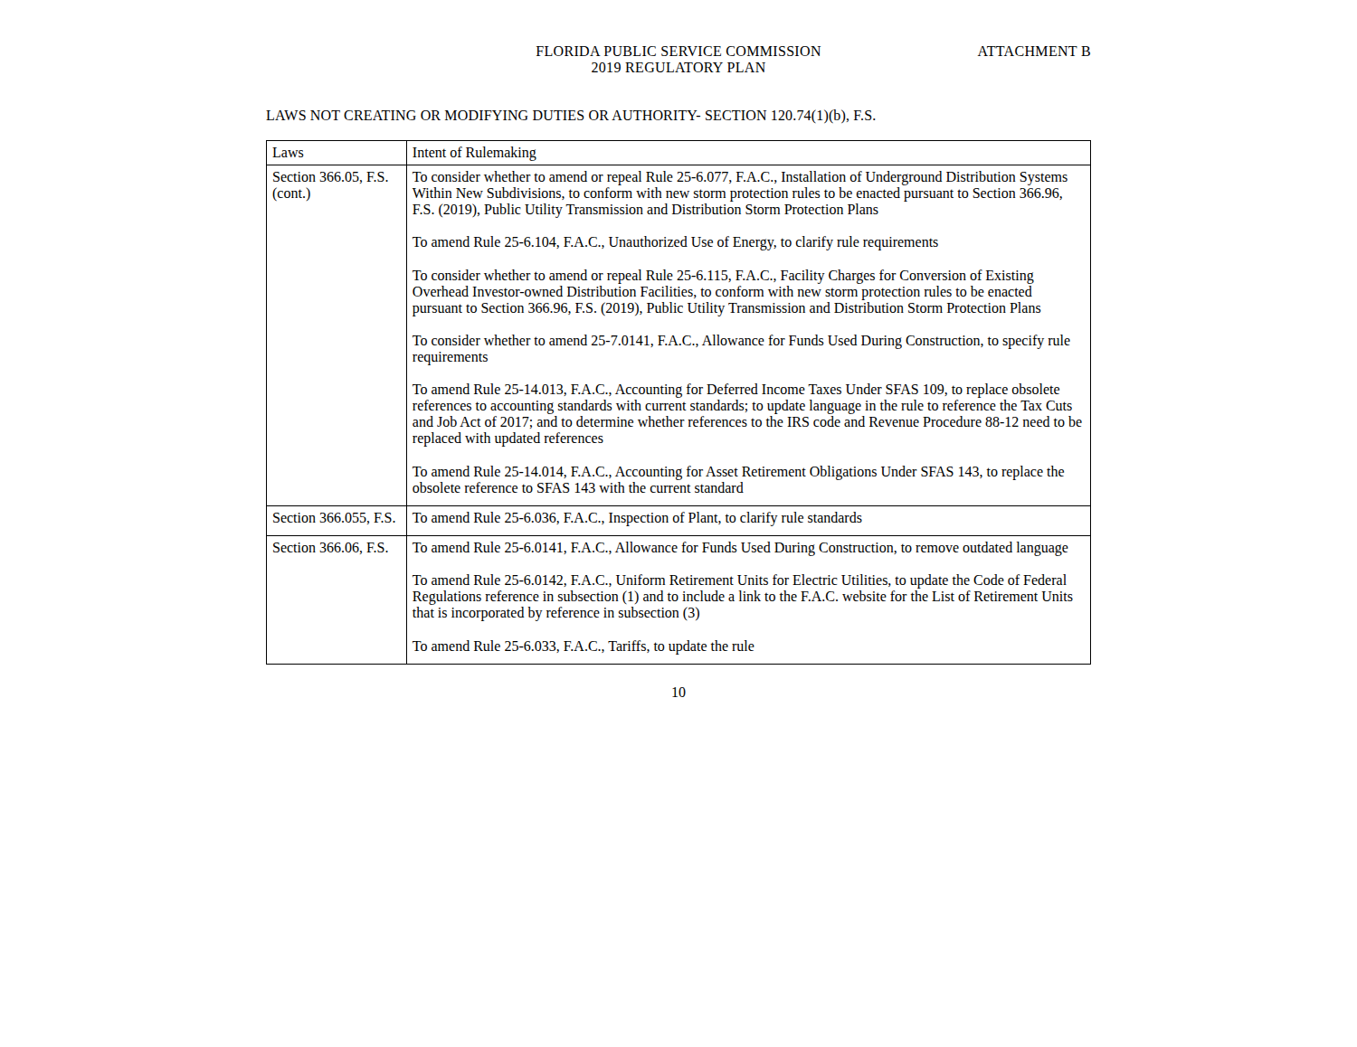ATTACHMENT B
FLORIDA PUBLIC SERVICE COMMISSION 2019 REGULATORY PLAN
LAWS NOT CREATING OR MODIFYING DUTIES OR AUTHORITY- SECTION 120.74(1)(b), F.S.
| Laws | Intent of Rulemaking |
| --- | --- |
| Section 366.05, F.S. (cont.) | To consider whether to amend or repeal Rule 25-6.077, F.A.C., Installation of Underground Distribution Systems Within New Subdivisions, to conform with new storm protection rules to be enacted pursuant to Section 366.96, F.S. (2019), Public Utility Transmission and Distribution Storm Protection Plans To amend Rule 25-6.104, F.A.C., Unauthorized Use of Energy, to clarify rule requirements To consider whether to amend or repeal Rule 25-6.115, F.A.C., Facility Charges for Conversion of Existing Overhead Investor-owned Distribution Facilities, to conform with new storm protection rules to be enacted pursuant to Section 366.96, F.S. (2019), Public Utility Transmission and Distribution Storm Protection Plans To consider whether to amend 25-7.0141, F.A.C., Allowance for Funds Used During Construction, to specify rule requirements To amend Rule 25-14.013, F.A.C., Accounting for Deferred Income Taxes Under SFAS 109, to replace obsolete references to accounting standards with current standards; to update language in the rule to reference the Tax Cuts and Job Act of 2017; and to determine whether references to the IRS code and Revenue Procedure 88-12 need to be replaced with updated references To amend Rule 25-14.014, F.A.C., Accounting for Asset Retirement Obligations Under SFAS 143, to replace the obsolete reference to SFAS 143 with the current standard |
| Section 366.055, F.S. | To amend Rule 25-6.036, F.A.C., Inspection of Plant, to clarify rule standards |
| Section 366.06, F.S. | To amend Rule 25-6.0141, F.A.C., Allowance for Funds Used During Construction, to remove outdated language To amend Rule 25-6.0142, F.A.C., Uniform Retirement Units for Electric Utilities, to update the Code of Federal Regulations reference in subsection (1) and to include a link to the F.A.C. website for the List of Retirement Units that is incorporated by reference in subsection (3) To amend Rule 25-6.033, F.A.C., Tariffs, to update the rule |
10